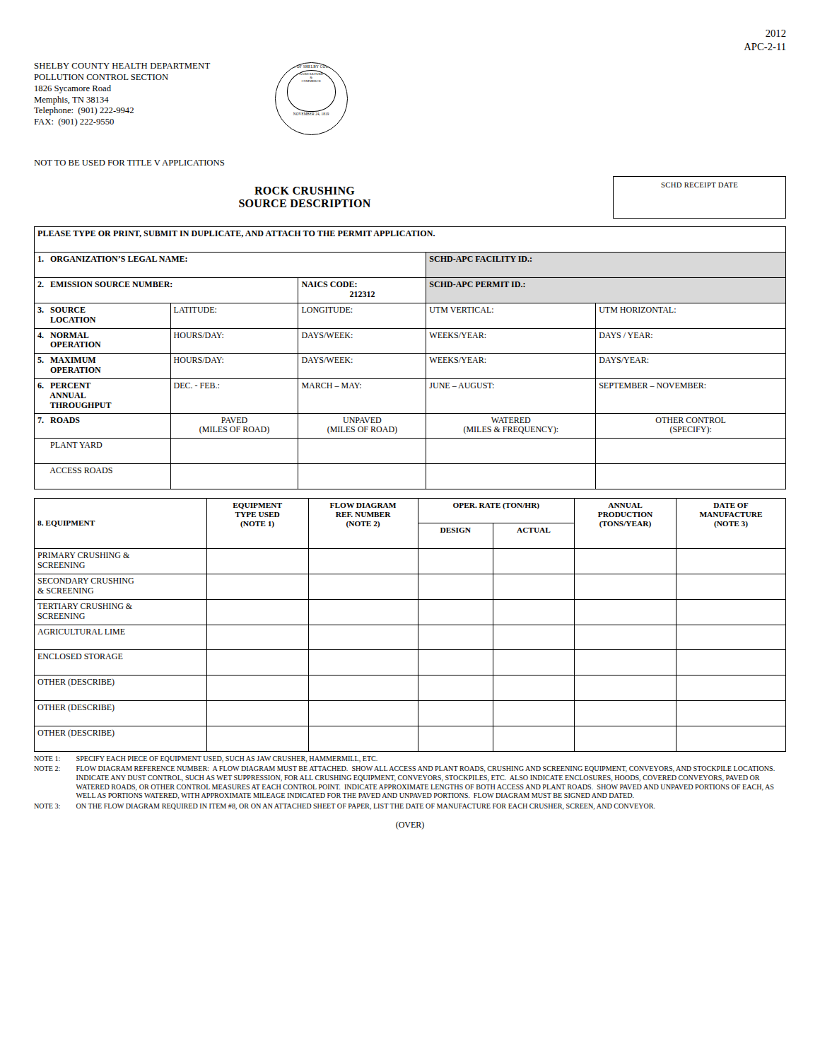2012
APC-2-11
SHELBY COUNTY HEALTH DEPARTMENT
POLLUTION CONTROL SECTION
1826 Sycamore Road
Memphis, TN 38134
Telephone: (901) 222-9942
FAX: (901) 222-9550
SEAL OF SHELBY COUNTY
AGRICULTURE
&
COMMERCE
NOVEMBER 24, 1819
NOT TO BE USED FOR TITLE V APPLICATIONS
ROCK CRUSHING
SOURCE DESCRIPTION
SCHD RECEIPT DATE
| PLEASE TYPE OR PRINT, SUBMIT IN DUPLICATE, AND ATTACH TO THE PERMIT APPLICATION. |
| 1. ORGANIZATION’S LEGAL NAME: | SCHD-APC FACILITY ID.: |
| 2. EMISSION SOURCE NUMBER: | NAICS CODE: 212312 | SCHD-APC PERMIT ID.: |
| 3. SOURCE LOCATION | LATITUDE: | LONGITUDE: | UTM VERTICAL: | UTM HORIZONTAL: |
| 4. NORMAL OPERATION | HOURS/DAY: | DAYS/WEEK: | WEEKS/YEAR: | DAYS / YEAR: |
| 5. MAXIMUM OPERATION | HOURS/DAY: | DAYS/WEEK: | WEEKS/YEAR: | DAYS/YEAR: |
| 6. PERCENT ANNUAL THROUGHPUT | DEC. - FEB.: | MARCH – MAY: | JUNE – AUGUST: | SEPTEMBER – NOVEMBER: |
| 7. ROADS | PAVED (MILES OF ROAD) | UNPAVED (MILES OF ROAD) | WATERED (MILES & FREQUENCY): | OTHER CONTROL (SPECIFY): |
| PLANT YARD | | | | |
| ACCESS ROADS | | | | |
| 8. EQUIPMENT | EQUIPMENT TYPE USED (NOTE 1) | FLOW DIAGRAM REF. NUMBER (NOTE 2) | OPER. RATE (TON/HR) | ANNUAL PRODUCTION (TONS/YEAR) | DATE OF MANUFACTURE (NOTE 3) |
| DESIGN | ACTUAL |
| PRIMARY CRUSHING & SCREENING | | | | | | |
| SECONDARY CRUSHING & SCREENING | | | | | | |
| TERTIARY CRUSHING & SCREENING | | | | | | |
| AGRICULTURAL LIME | | | | | | |
| ENCLOSED STORAGE | | | | | | |
| OTHER (DESCRIBE) | | | | | | |
| OTHER (DESCRIBE) | | | | | | |
| OTHER (DESCRIBE) | | | | | | |
| NOTE 1: | SPECIFY EACH PIECE OF EQUIPMENT USED, SUCH AS JAW CRUSHER, HAMMERMILL, ETC. |
| NOTE 2: | FLOW DIAGRAM REFERENCE NUMBER: A FLOW DIAGRAM MUST BE ATTACHED. SHOW ALL ACCESS AND PLANT ROADS, CRUSHING AND SCREENING EQUIPMENT, CONVEYORS, AND STOCKPILE LOCATIONS. INDICATE ANY DUST CONTROL, SUCH AS WET SUPPRESSION, FOR ALL CRUSHING EQUIPMENT, CONVEYORS, STOCKPILES, ETC. ALSO INDICATE ENCLOSURES, HOODS, COVERED CONVEYORS, PAVED OR WATERED ROADS, OR OTHER CONTROL MEASURES AT EACH CONTROL POINT. INDICATE APPROXIMATE LENGTHS OF BOTH ACCESS AND PLANT ROADS. SHOW PAVED AND UNPAVED PORTIONS OF EACH, AS WELL AS PORTIONS WATERED, WITH APPROXIMATE MILEAGE INDICATED FOR THE PAVED AND UNPAVED PORTIONS. FLOW DIAGRAM MUST BE SIGNED AND DATED. |
| NOTE 3: | ON THE FLOW DIAGRAM REQUIRED IN ITEM #8, OR ON AN ATTACHED SHEET OF PAPER, LIST THE DATE OF MANUFACTURE FOR EACH CRUSHER, SCREEN, AND CONVEYOR. |
(OVER)